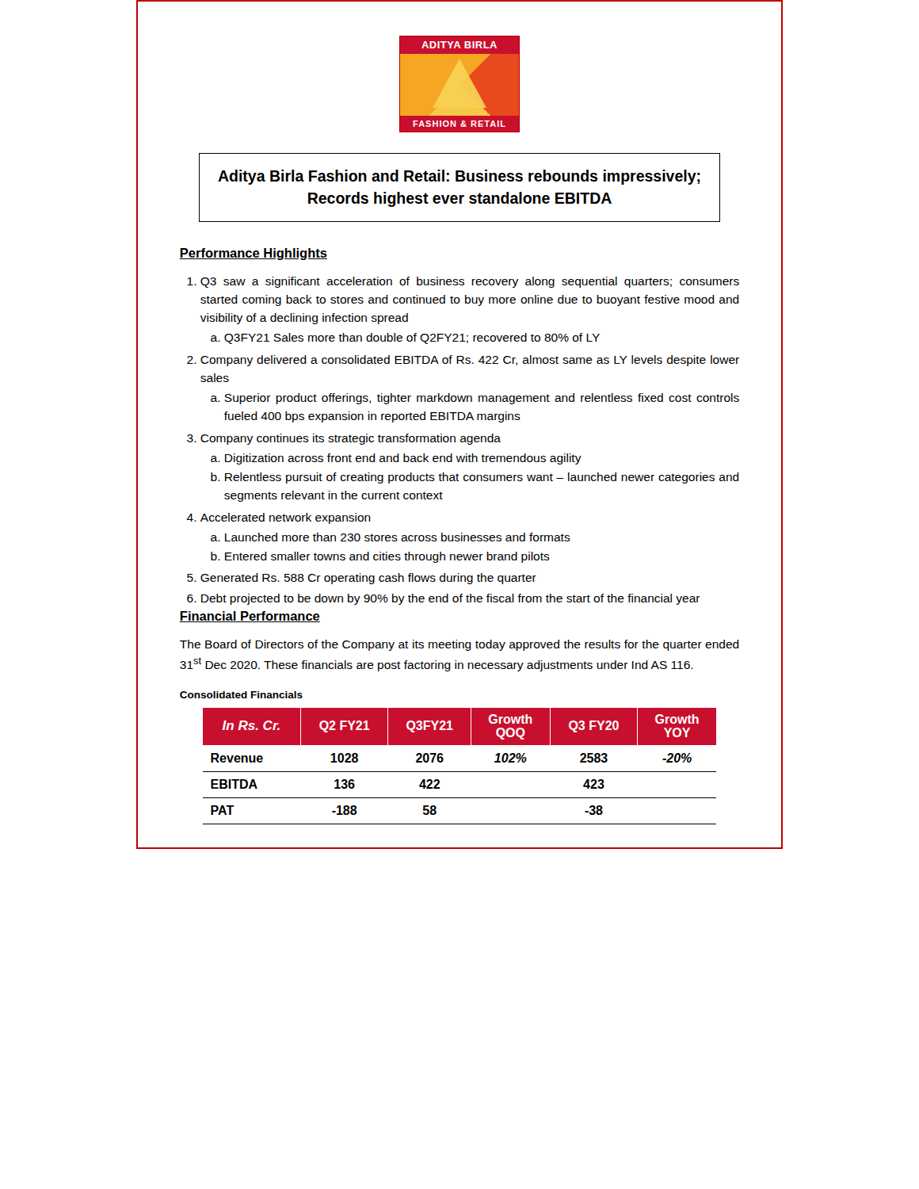ADITYA BIRLA
FASHION & RETAIL
Aditya Birla Fashion and Retail: Business rebounds impressively; Records highest ever standalone EBITDA
Performance Highlights
Q3 saw a significant acceleration of business recovery along sequential quarters; consumers started coming back to stores and continued to buy more online due to buoyant festive mood and visibility of a declining infection spread
Q3FY21 Sales more than double of Q2FY21; recovered to 80% of LY
Company delivered a consolidated EBITDA of Rs. 422 Cr, almost same as LY levels despite lower sales
Superior product offerings, tighter markdown management and relentless fixed cost controls fueled 400 bps expansion in reported EBITDA margins
Company continues its strategic transformation agenda
Digitization across front end and back end with tremendous agility
Relentless pursuit of creating products that consumers want – launched newer categories and segments relevant in the current context
Accelerated network expansion
Launched more than 230 stores across businesses and formats
Entered smaller towns and cities through newer brand pilots
Generated Rs. 588 Cr operating cash flows during the quarter
Debt projected to be down by 90% by the end of the fiscal from the start of the financial year
Financial Performance
The Board of Directors of the Company at its meeting today approved the results for the quarter ended 31st Dec 2020. These financials are post factoring in necessary adjustments under Ind AS 116.
Consolidated Financials
| In Rs. Cr. | Q2 FY21 | Q3FY21 | Growth QOQ | Q3 FY20 | Growth YOY |
| --- | --- | --- | --- | --- | --- |
| Revenue | 1028 | 2076 | 102% | 2583 | -20% |
| EBITDA | 136 | 422 | | 423 | |
| PAT | -188 | 58 | | -38 | |